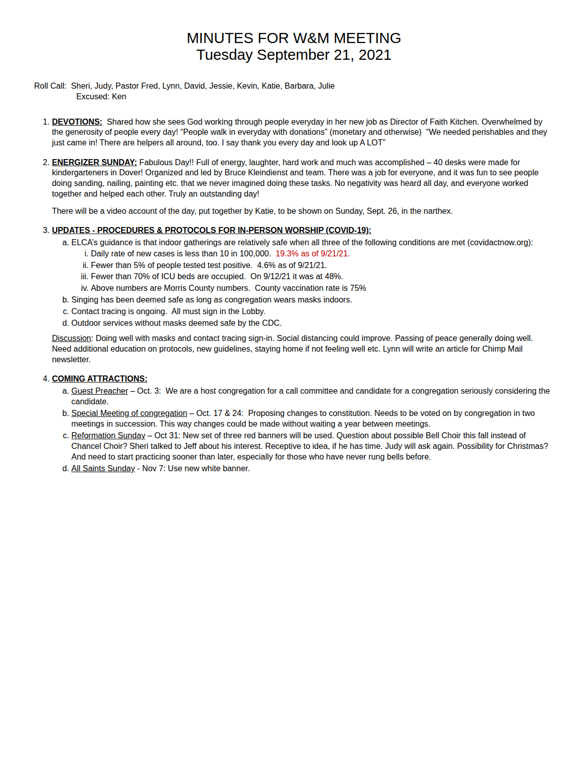MINUTES FOR W&M MEETING
Tuesday September 21, 2021
Roll Call: Sheri, Judy, Pastor Fred, Lynn, David, Jessie, Kevin, Katie, Barbara, Julie Excused: Ken
DEVOTIONS: Shared how she sees God working through people everyday in her new job as Director of Faith Kitchen. Overwhelmed by the generosity of people every day! “People walk in everyday with donations” (monetary and otherwise) “We needed perishables and they just came in! There are helpers all around, too. I say thank you every day and look up A LOT”
ENERGIZER SUNDAY: Fabulous Day!! Full of energy, laughter, hard work and much was accomplished – 40 desks were made for kindergarteners in Dover! Organized and led by Bruce Kleindienst and team. There was a job for everyone, and it was fun to see people doing sanding, nailing, painting etc. that we never imagined doing these tasks. No negativity was heard all day, and everyone worked together and helped each other. Truly an outstanding day!
There will be a video account of the day, put together by Katie, to be shown on Sunday, Sept. 26, in the narthex.
UPDATES - PROCEDURES & PROTOCOLS FOR IN-PERSON WORSHIP (COVID-19):
ELCA’s guidance is that indoor gatherings are relatively safe when all three of the following conditions are met (covidactnow.org):
Daily rate of new cases is less than 10 in 100,000. 19.3% as of 9/21/21.
Fewer than 5% of people tested test positive. 4.6% as of 9/21/21.
Fewer than 70% of ICU beds are occupied. On 9/12/21 it was at 48%.
Above numbers are Morris County numbers. County vaccination rate is 75%
Singing has been deemed safe as long as congregation wears masks indoors.
Contact tracing is ongoing. All must sign in the Lobby.
Outdoor services without masks deemed safe by the CDC.
Discussion: Doing well with masks and contact tracing sign-in. Social distancing could improve. Passing of peace generally doing well. Need additional education on protocols, new guidelines, staying home if not feeling well etc. Lynn will write an article for Chimp Mail newsletter.
COMING ATTRACTIONS:
Guest Preacher – Oct. 3: We are a host congregation for a call committee and candidate for a congregation seriously considering the candidate.
Special Meeting of congregation – Oct. 17 & 24: Proposing changes to constitution. Needs to be voted on by congregation in two meetings in succession. This way changes could be made without waiting a year between meetings.
Reformation Sunday – Oct 31: New set of three red banners will be used. Question about possible Bell Choir this fall instead of Chancel Choir? Sheri talked to Jeff about his interest. Receptive to idea, if he has time. Judy will ask again. Possibility for Christmas? And need to start practicing sooner than later, especially for those who have never rung bells before.
All Saints Sunday - Nov 7: Use new white banner.